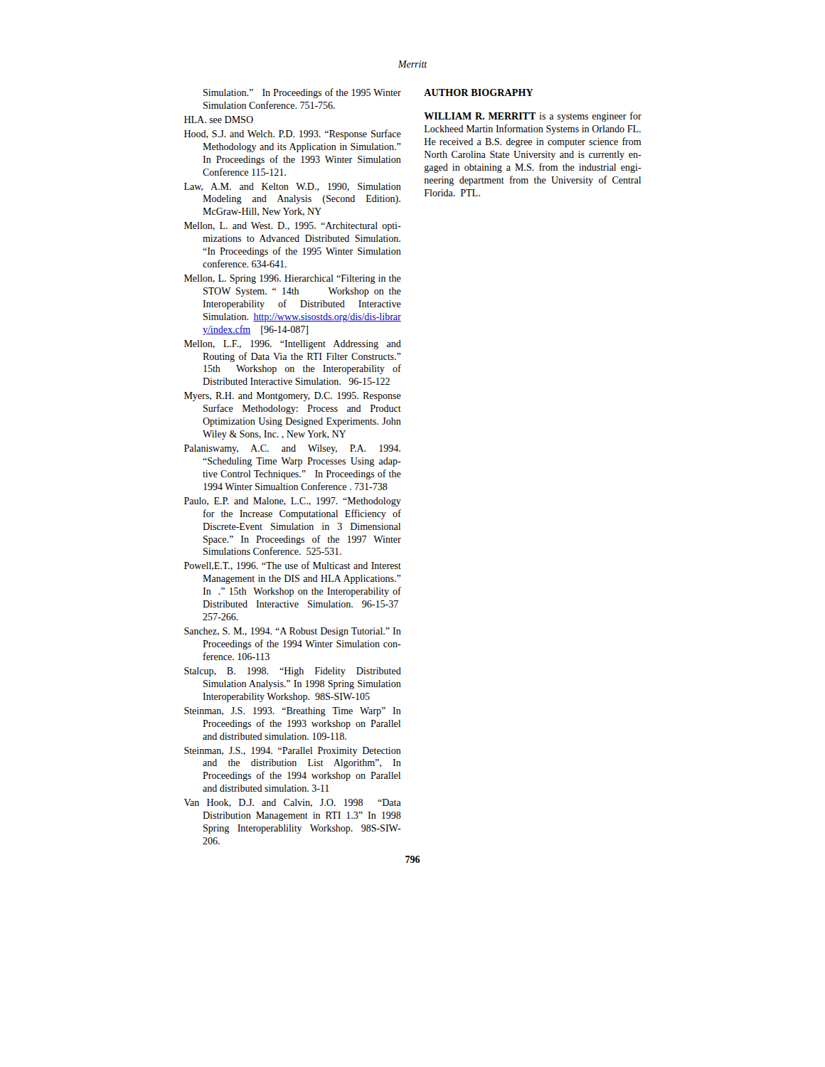Merritt
Simulation.” In Proceedings of the 1995 Winter Simulation Conference. 751-756.
HLA. see DMSO
Hood, S.J. and Welch. P.D. 1993. “Response Surface Methodology and its Application in Simulation.” In Proceedings of the 1993 Winter Simulation Conference 115-121.
Law, A.M. and Kelton W.D., 1990, Simulation Modeling and Analysis (Second Edition). McGraw-Hill, New York, NY
Mellon, L. and West. D., 1995. “Architectural optimizations to Advanced Distributed Simulation. “In Proceedings of the 1995 Winter Simulation conference. 634-641.
Mellon, L. Spring 1996. Hierarchical “Filtering in the STOW System. “ 14th Workshop on the Interoperability of Distributed Interactive Simulation. http://www.sisostds.org/dis/dis-library/index.cfm [96-14-087]
Mellon, L.F., 1996. “Intelligent Addressing and Routing of Data Via the RTI Filter Constructs.” 15th Workshop on the Interoperability of Distributed Interactive Simulation. 96-15-122
Myers, R.H. and Montgomery, D.C. 1995. Response Surface Methodology: Process and Product Optimization Using Designed Experiments. John Wiley & Sons, Inc. , New York, NY
Palaniswamy, A.C. and Wilsey, P.A. 1994. “Scheduling Time Warp Processes Using adaptive Control Techniques.” In Proceedings of the 1994 Winter Simualtion Conference . 731-738
Paulo, E.P. and Malone, L.C., 1997. “Methodology for the Increase Computational Efficiency of Discrete-Event Simulation in 3 Dimensional Space.” In Proceedings of the 1997 Winter Simulations Conference. 525-531.
Powell,E.T., 1996. “The use of Multicast and Interest Management in the DIS and HLA Applications.” In .” 15th Workshop on the Interoperability of Distributed Interactive Simulation. 96-15-37 257-266.
Sanchez, S. M., 1994. “A Robust Design Tutorial.” In Proceedings of the 1994 Winter Simulation conference. 106-113
Stalcup, B. 1998. “High Fidelity Distributed Simulation Analysis.” In 1998 Spring Simulation Interoperability Workshop. 98S-SIW-105
Steinman, J.S. 1993. “Breathing Time Warp” In Proceedings of the 1993 workshop on Parallel and distributed simulation. 109-118.
Steinman, J.S., 1994. “Parallel Proximity Detection and the distribution List Algorithm”, In Proceedings of the 1994 workshop on Parallel and distributed simulation. 3-11
Van Hook, D.J. and Calvin, J.O. 1998 “Data Distribution Management in RTI 1.3” In 1998 Spring Interoperablility Workshop. 98S-SIW-206.
AUTHOR BIOGRAPHY
WILLIAM R. MERRITT is a systems engineer for Lockheed Martin Information Systems in Orlando FL. He received a B.S. degree in computer science from North Carolina State University and is currently engaged in obtaining a M.S. from the industrial engineering department from the University of Central Florida. PTL.
796